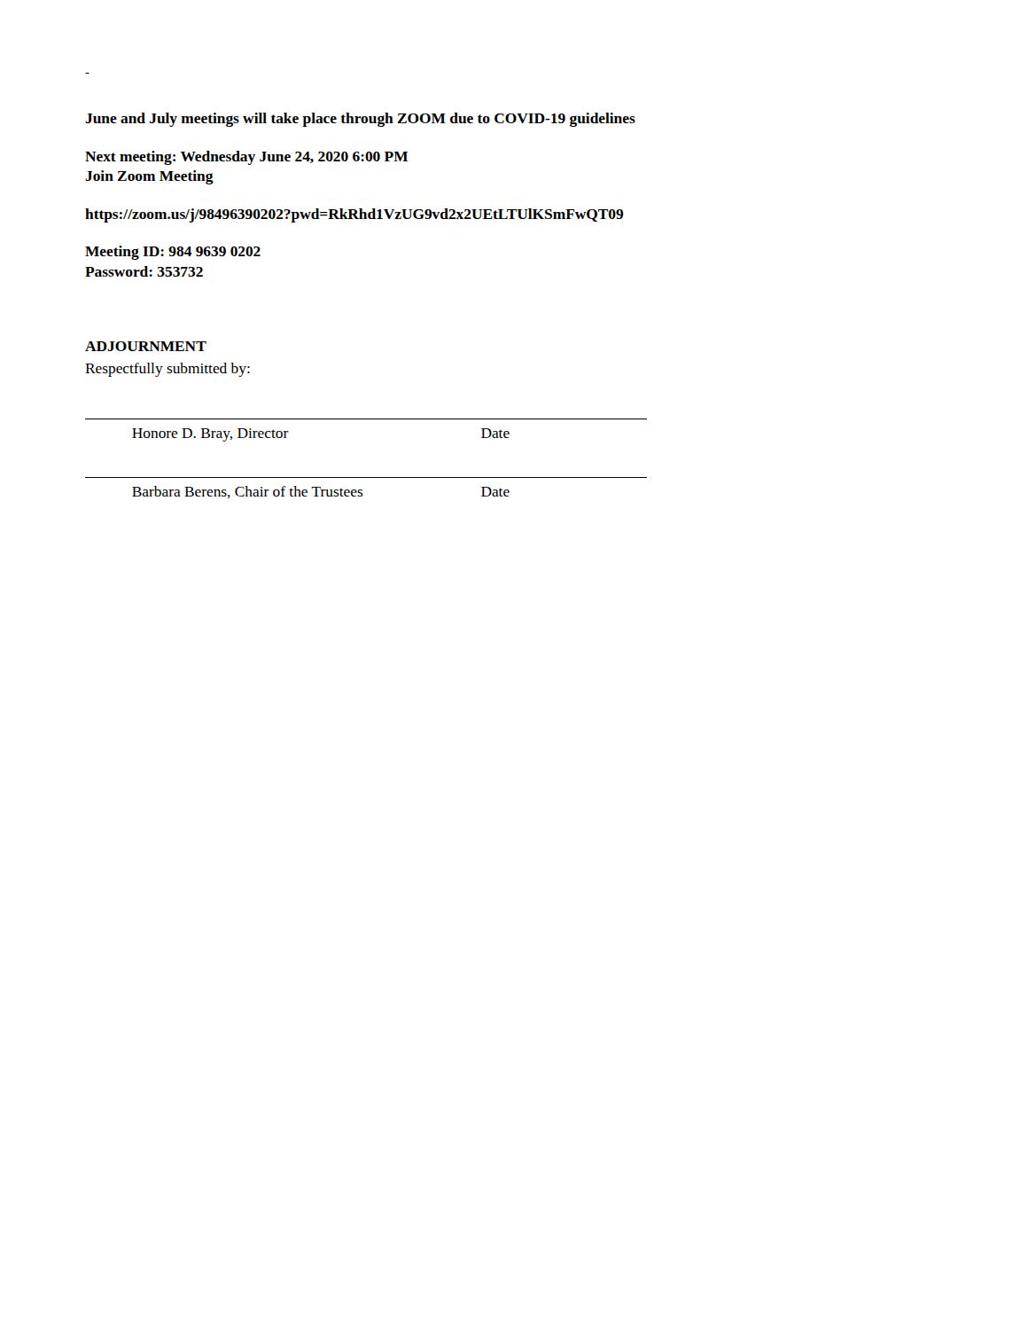-
June and July meetings will take place through ZOOM due to COVID-19 guidelines
Next meeting: Wednesday June 24, 2020 6:00 PM
Join Zoom Meeting
https://zoom.us/j/98496390202?pwd=RkRhd1VzUG9vd2x2UEtLTUlKSmFwQT09
Meeting ID: 984 9639 0202
Password: 353732
ADJOURNMENT
Respectfully submitted by:
Honore D. Bray, Director
Date
Barbara Berens, Chair of the Trustees
Date